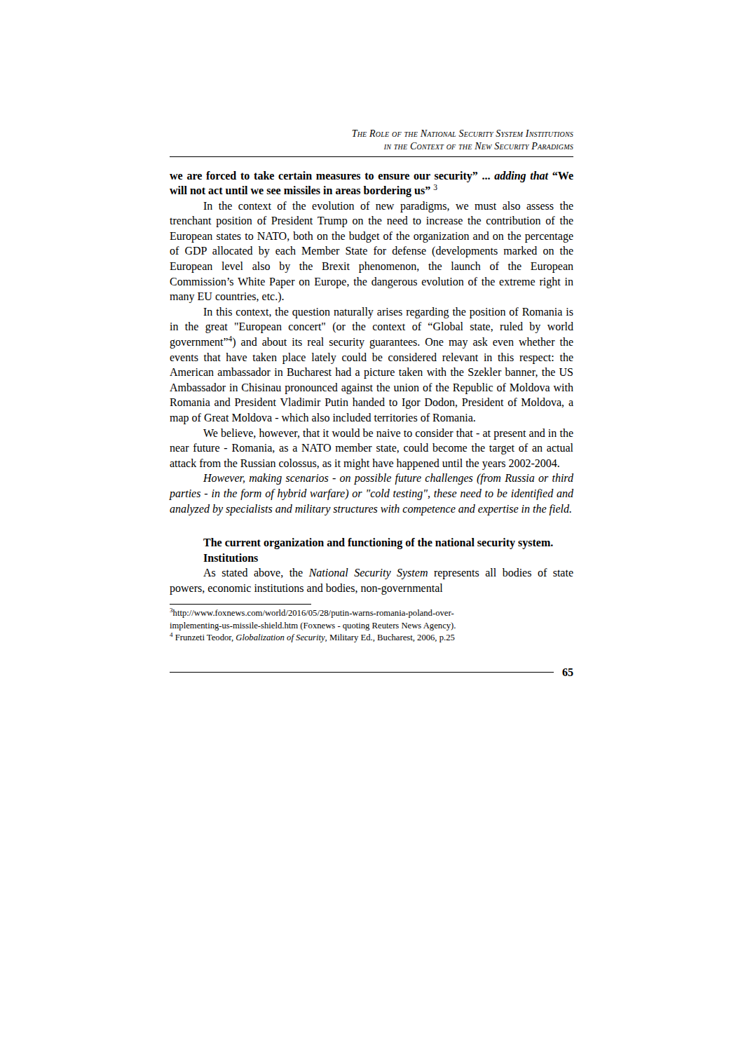The Role of the National Security System Institutions
in the Context of the New Security Paradigms
we are forced to take certain measures to ensure our security” ... adding that “We will not act until we see missiles in areas bordering us” 3
In the context of the evolution of new paradigms, we must also assess the trenchant position of President Trump on the need to increase the contribution of the European states to NATO, both on the budget of the organization and on the percentage of GDP allocated by each Member State for defense (developments marked on the European level also by the Brexit phenomenon, the launch of the European Commission’s White Paper on Europe, the dangerous evolution of the extreme right in many EU countries, etc.).
In this context, the question naturally arises regarding the position of Romania is in the great "European concert" (or the context of “Global state, ruled by world government”4) and about its real security guarantees. One may ask even whether the events that have taken place lately could be considered relevant in this respect: the American ambassador in Bucharest had a picture taken with the Szekler banner, the US Ambassador in Chisinau pronounced against the union of the Republic of Moldova with Romania and President Vladimir Putin handed to Igor Dodon, President of Moldova, a map of Great Moldova - which also included territories of Romania.
We believe, however, that it would be naive to consider that - at present and in the near future - Romania, as a NATO member state, could become the target of an actual attack from the Russian colossus, as it might have happened until the years 2002-2004.
However, making scenarios - on possible future challenges (from Russia or third parties - in the form of hybrid warfare) or "cold testing", these need to be identified and analyzed by specialists and military structures with competence and expertise in the field.
The current organization and functioning of the national security system.
Institutions
As stated above, the National Security System represents all bodies of state powers, economic institutions and bodies, non-governmental
3http://www.foxnews.com/world/2016/05/28/putin-warns-romania-poland-over-
implementing-us-missile-shield.htm (Foxnews - quoting Reuters News Agency).
4 Frunzeti Teodor, Globalization of Security, Military Ed., Bucharest, 2006, p.25
65